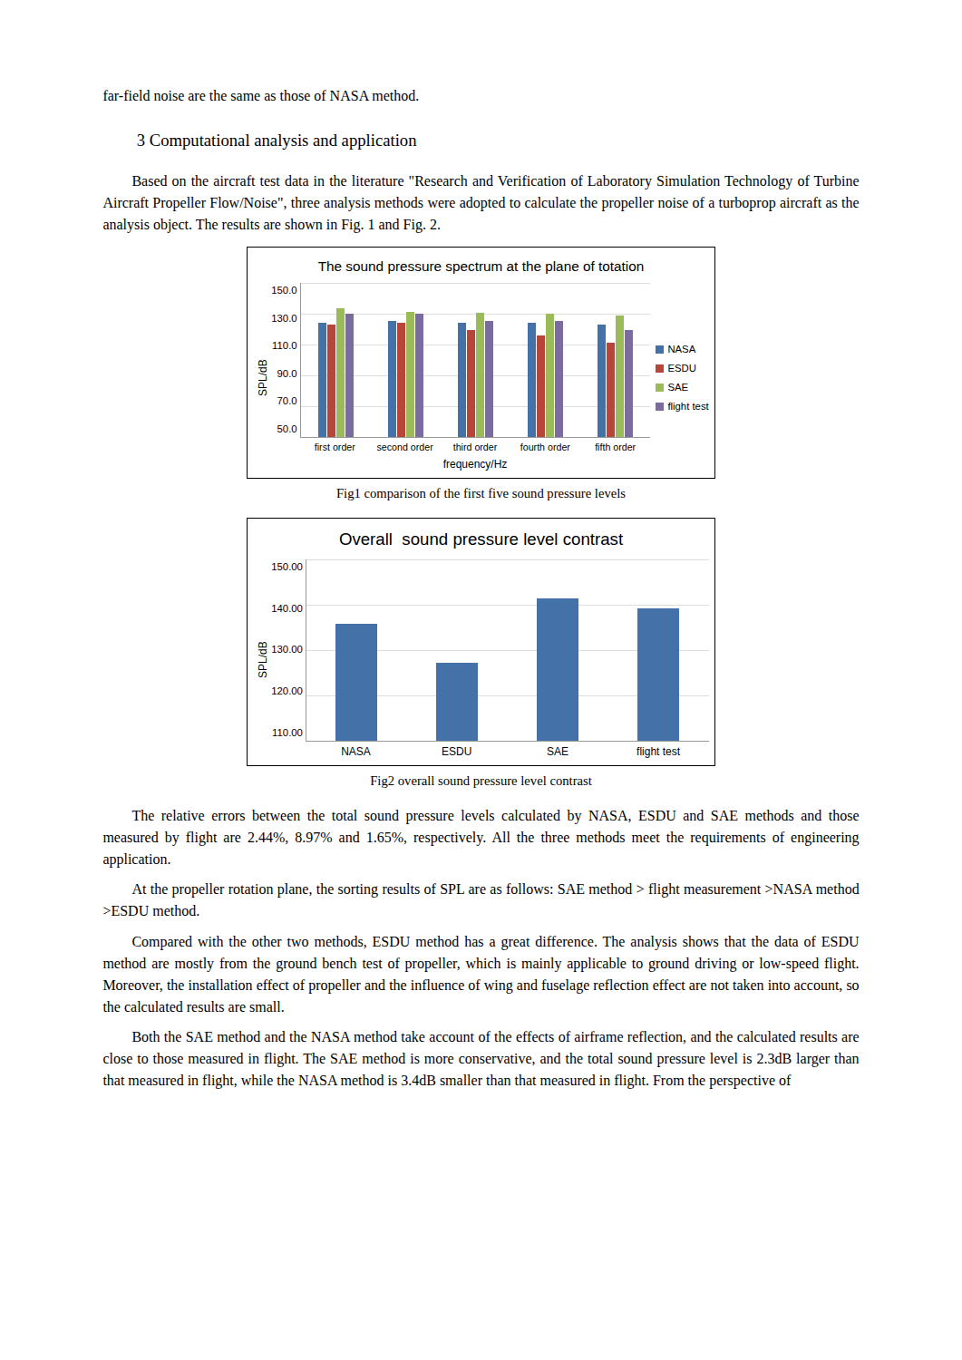far-field noise are the same as those of NASA method.
3 Computational analysis and application
Based on the aircraft test data in the literature "Research and Verification of Laboratory Simulation Technology of Turbine Aircraft Propeller Flow/Noise", three analysis methods were adopted to calculate the propeller noise of a turboprop aircraft as the analysis object. The results are shown in Fig. 1 and Fig. 2.
The sound pressure spectrum at the plane of totation
SPL/dB
150.0 130.0 110.0 90.0 70.0 50.0
first order second order third order fourth order fifth order
frequency/Hz
NASA
ESDU
SAE
flight test
Fig1 comparison of the first five sound pressure levels
Overall sound pressure level contrast
SPL/dB
150.00 140.00 130.00 120.00 110.00
NASA ESDU SAE flight test
Fig2 overall sound pressure level contrast
The relative errors between the total sound pressure levels calculated by NASA, ESDU and SAE methods and those measured by flight are 2.44%, 8.97% and 1.65%, respectively. All the three methods meet the requirements of engineering application.
At the propeller rotation plane, the sorting results of SPL are as follows: SAE method > flight measurement >NASA method >ESDU method.
Compared with the other two methods, ESDU method has a great difference. The analysis shows that the data of ESDU method are mostly from the ground bench test of propeller, which is mainly applicable to ground driving or low-speed flight. Moreover, the installation effect of propeller and the influence of wing and fuselage reflection effect are not taken into account, so the calculated results are small.
Both the SAE method and the NASA method take account of the effects of airframe reflection, and the calculated results are close to those measured in flight. The SAE method is more conservative, and the total sound pressure level is 2.3dB larger than that measured in flight, while the NASA method is 3.4dB smaller than that measured in flight. From the perspective of